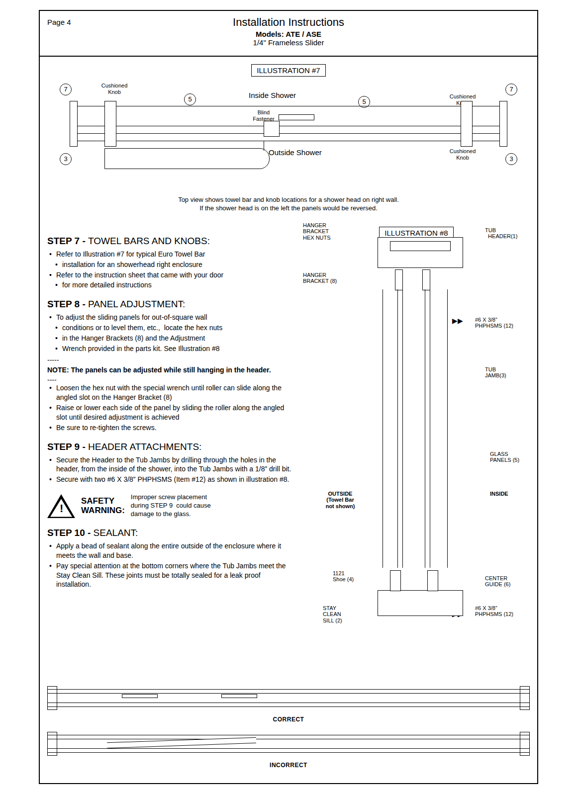Page 4
Installation Instructions
Models: ATE / ASE
1/4" Frameless Slider
ILLUSTRATION #7
7 3 7 3 5 5 2 Cushioned
Knob Cushioned
Knob Cushioned
Knob Blind
Fastener Towel
Bar Inside Shower Outside Shower
Top view shows towel bar and knob locations for a shower head on right wall.
If the shower head is on the left the panels would be reversed.
STEP 7 - TOWEL BARS AND KNOBS:
Refer to Illustration #7 for typical Euro Towel Bar
installation for an showerhead right enclosure
Refer to the instruction sheet that came with your door
for more detailed instructions
STEP 8 - PANEL ADJUSTMENT:
To adjust the sliding panels for out-of-square wall
conditions or to level them, etc., locate the hex nuts
in the Hanger Brackets (8) and the Adjustment
Wrench provided in the parts kit. See Illustration #8
-----
NOTE: The panels can be adjusted while still hanging in the header.
----
Loosen the hex nut with the special wrench until roller can slide along the angled slot on the Hanger Bracket (8)
Raise or lower each side of the panel by sliding the roller along the angled slot until desired adjustment is achieved
Be sure to re-tighten the screws.
STEP 9 - HEADER ATTACHMENTS:
Secure the Header to the Tub Jambs by drilling through the holes in the header, from the inside of the shower, into the Tub Jambs with a 1/8” drill bit.
Secure with two #6 X 3/8” PHPHSMS (Item #12) as shown in illustration #8.
!
SAFETY
WARNING:
Improper screw placement
during STEP 9 could cause
damage to the glass.
STEP 10 - SEALANT:
Apply a bead of sealant along the entire outside of the enclosure where it meets the wall and base.
Pay special attention at the bottom corners where the Tub Jambs meet the Stay Clean Sill. These joints must be totally sealed for a leak proof installation.
ILLUSTRATION #8
HANGER
BRACKET
HEX NUTS HANGER
BRACKET (8) OUTSIDE
(Towel Bar
not shown) 1121
Shoe (4) STAY
CLEAN
SILL (2) TUB
HEADER(1) #6 X 3/8”
PHPHSMS (12) TUB
JAMB(3) GLASS
PANELS (5) INSIDE CENTER
GUIDE (6) #6 X 3/8”
PHPHSMS (12)
▶▶ ▶▶
CORRECT
INCORRECT